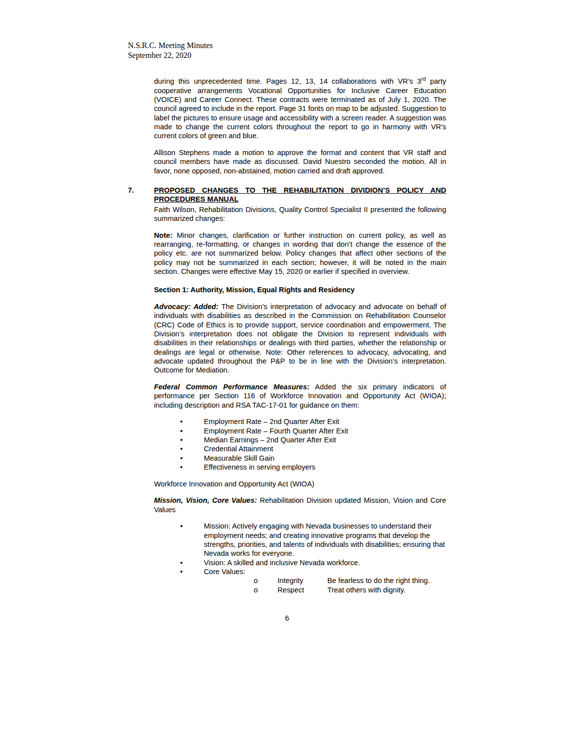N.S.R.C. Meeting Minutes September 22, 2020
during this unprecedented time. Pages 12, 13, 14 collaborations with VR’s 3rd party cooperative arrangements Vocational Opportunities for Inclusive Career Education (VOICE) and Career Connect. These contracts were terminated as of July 1, 2020. The council agreed to include in the report. Page 31 fonts on map to be adjusted. Suggestion to label the pictures to ensure usage and accessibility with a screen reader. A suggestion was made to change the current colors throughout the report to go in harmony with VR’s current colors of green and blue.
Allison Stephens made a motion to approve the format and content that VR staff and council members have made as discussed. David Nuestro seconded the motion. All in favor, none opposed, non-abstained, motion carried and draft approved.
7.
Proposed Changes to the Rehabilitation Dividion’s Policy and Procedures Manual
Faith Wilson, Rehabilitation Divisions, Quality Control Specialist II presented the following summarized changes:
Note: Minor changes, clarification or further instruction on current policy, as well as rearranging, re-formatting, or changes in wording that don’t change the essence of the policy etc. are not summarized below. Policy changes that affect other sections of the policy may not be summarized in each section; however, it will be noted in the main section. Changes were effective May 15, 2020 or earlier if specified in overview.
Section 1: Authority, Mission, Equal Rights and Residency
Advocacy: Added: The Division’s interpretation of advocacy and advocate on behalf of individuals with disabilities as described in the Commission on Rehabilitation Counselor (CRC) Code of Ethics is to provide support, service coordination and empowerment. The Division’s interpretation does not obligate the Division to represent individuals with disabilities in their relationships or dealings with third parties, whether the relationship or dealings are legal or otherwise. Note: Other references to advocacy, advocating, and advocate updated throughout the P&P to be in line with the Division’s interpretation. Outcome for Mediation.
Federal Common Performance Measures: Added the six primary indicators of performance per Section 116 of Workforce Innovation and Opportunity Act (WIOA); including description and RSA TAC-17-01 for guidance on them:
Employment Rate – 2nd Quarter After Exit
Employment Rate – Fourth Quarter After Exit
Median Earnings – 2nd Quarter After Exit
Credential Attainment
Measurable Skill Gain
Effectiveness in serving employers
Workforce Innovation and Opportunity Act (WIOA)
Mission, Vision, Core Values: Rehabilitation Division updated Mission, Vision and Core Values
Mission: Actively engaging with Nevada businesses to understand their employment needs; and creating innovative programs that develop the strengths, priorities, and talents of individuals with disabilities; ensuring that Nevada works for everyone.
Vision: A skilled and inclusive Nevada workforce.
Core Values:
Integrity Be fearless to do the right thing.
Respect Treat others with dignity.
6